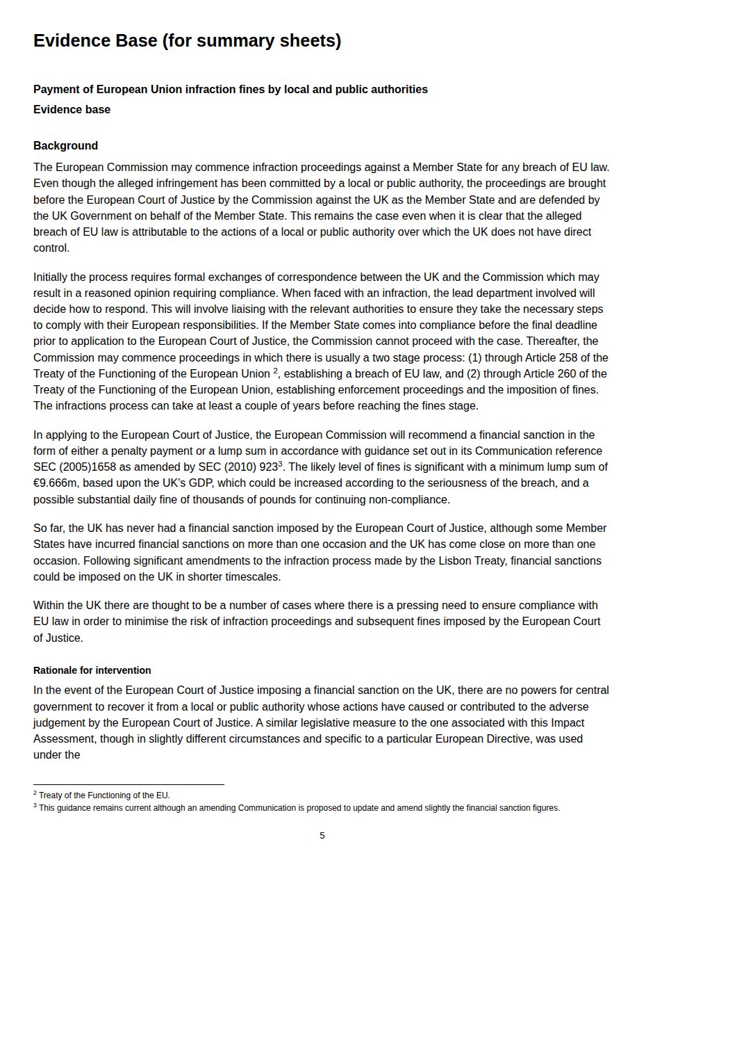Evidence Base (for summary sheets)
Payment of European Union infraction fines by local and public authorities
Evidence base
Background
The European Commission may commence infraction proceedings against a Member State for any breach of EU law. Even though the alleged infringement has been committed by a local or public authority, the proceedings are brought before the European Court of Justice by the Commission against the UK as the Member State and are defended by the UK Government on behalf of the Member State. This remains the case even when it is clear that the alleged breach of EU law is attributable to the actions of a local or public authority over which the UK does not have direct control.
Initially the process requires formal exchanges of correspondence between the UK and the Commission which may result in a reasoned opinion requiring compliance. When faced with an infraction, the lead department involved will decide how to respond. This will involve liaising with the relevant authorities to ensure they take the necessary steps to comply with their European responsibilities. If the Member State comes into compliance before the final deadline prior to application to the European Court of Justice, the Commission cannot proceed with the case. Thereafter, the Commission may commence proceedings in which there is usually a two stage process: (1) through Article 258 of the Treaty of the Functioning of the European Union 2, establishing a breach of EU law, and (2) through Article 260 of the Treaty of the Functioning of the European Union, establishing enforcement proceedings and the imposition of fines. The infractions process can take at least a couple of years before reaching the fines stage.
In applying to the European Court of Justice, the European Commission will recommend a financial sanction in the form of either a penalty payment or a lump sum in accordance with guidance set out in its Communication reference SEC (2005)1658 as amended by SEC (2010) 9233. The likely level of fines is significant with a minimum lump sum of €9.666m, based upon the UK's GDP, which could be increased according to the seriousness of the breach, and a possible substantial daily fine of thousands of pounds for continuing non-compliance.
So far, the UK has never had a financial sanction imposed by the European Court of Justice, although some Member States have incurred financial sanctions on more than one occasion and the UK has come close on more than one occasion. Following significant amendments to the infraction process made by the Lisbon Treaty, financial sanctions could be imposed on the UK in shorter timescales.
Within the UK there are thought to be a number of cases where there is a pressing need to ensure compliance with EU law in order to minimise the risk of infraction proceedings and subsequent fines imposed by the European Court of Justice.
Rationale for intervention
In the event of the European Court of Justice imposing a financial sanction on the UK, there are no powers for central government to recover it from a local or public authority whose actions have caused or contributed to the adverse judgement by the European Court of Justice. A similar legislative measure to the one associated with this Impact Assessment, though in slightly different circumstances and specific to a particular European Directive, was used under the
2 Treaty of the Functioning of the EU.
3 This guidance remains current although an amending Communication is proposed to update and amend slightly the financial sanction figures.
5